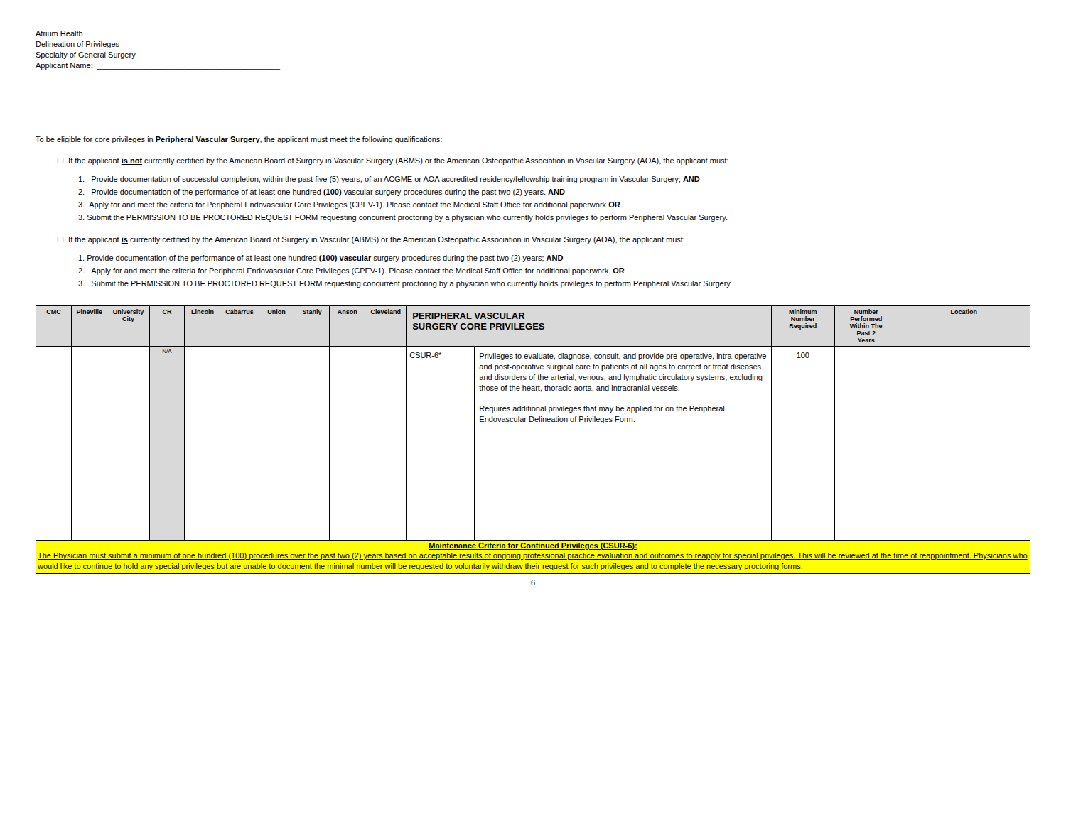Atrium Health
Delineation of Privileges
Specialty of General Surgery
Applicant Name: __________________________________________
To be eligible for core privileges in Peripheral Vascular Surgery, the applicant must meet the following qualifications:
☐ If the applicant is not currently certified by the American Board of Surgery in Vascular Surgery (ABMS) or the American Osteopathic Association in Vascular Surgery (AOA), the applicant must:
1. Provide documentation of successful completion, within the past five (5) years, of an ACGME or AOA accredited residency/fellowship training program in Vascular Surgery; AND
2. Provide documentation of the performance of at least one hundred (100) vascular surgery procedures during the past two (2) years. AND
3. Apply for and meet the criteria for Peripheral Endovascular Core Privileges (CPEV-1). Please contact the Medical Staff Office for additional paperwork OR
3. Submit the PERMISSION TO BE PROCTORED REQUEST FORM requesting concurrent proctoring by a physician who currently holds privileges to perform Peripheral Vascular Surgery.
☐ If the applicant is currently certified by the American Board of Surgery in Vascular (ABMS) or the American Osteopathic Association in Vascular Surgery (AOA), the applicant must:
1. Provide documentation of the performance of at least one hundred (100) vascular surgery procedures during the past two (2) years; AND
2. Apply for and meet the criteria for Peripheral Endovascular Core Privileges (CPEV-1). Please contact the Medical Staff Office for additional paperwork. OR
3. Submit the PERMISSION TO BE PROCTORED REQUEST FORM requesting concurrent proctoring by a physician who currently holds privileges to perform Peripheral Vascular Surgery.
| CMC | Pineville | University City | CR | Lincoln | Cabarrus | Union | Stanly | Anson | Cleveland | PERIPHERAL VASCULAR SURGERY CORE PRIVILEGES | Minimum Number Required | Number Performed Within The Past 2 Years | Location |
| --- | --- | --- | --- | --- | --- | --- | --- | --- | --- | --- | --- | --- | --- |
| | | | N/A | | | | | | | CSUR-6* | Privileges to evaluate, diagnose, consult, and provide pre-operative, intra-operative and post-operative surgical care to patients of all ages to correct or treat diseases and disorders of the arterial, venous, and lymphatic circulatory systems, excluding those of the heart, thoracic aorta, and intracranial vessels. Requires additional privileges that may be applied for on the Peripheral Endovascular Delineation of Privileges Form. | 100 | | |
| Maintenance Criteria for Continued Privileges (CSUR-6): The Physician must submit a minimum of one hundred (100) procedures over the past two (2) years based on acceptable results of ongoing professional practice evaluation and outcomes to reapply for special privileges. This will be reviewed at the time of reappointment. Physicians who would like to continue to hold any special privileges but are unable to document the minimal number will be requested to voluntarily withdraw their request for such privileges and to complete the necessary proctoring forms. |
6